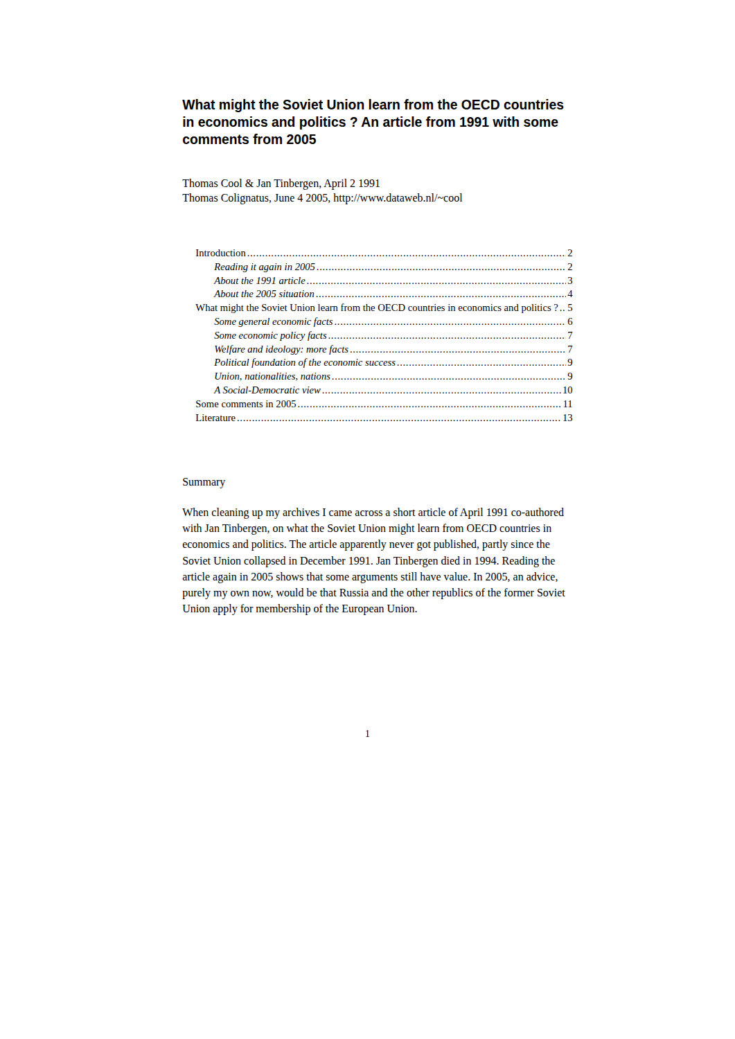What might the Soviet Union learn from the OECD countries in economics and politics ? An article from 1991 with some comments from 2005
Thomas Cool & Jan Tinbergen, April 2 1991
Thomas Colignatus, June 4 2005, http://www.dataweb.nl/~cool
Introduction.................................................................................................................................. 2
Reading it again in 2005............................................................................................................... 2
About the 1991 article.................................................................................................................. 3
About the 2005 situation.............................................................................................................. 4
What might the Soviet Union learn from the OECD countries in economics and politics ?..................... 5
Some general economic facts......................................................................................................... 6
Some economic policy facts............................................................................................................ 7
Welfare and ideology: more facts................................................................................................. 7
Political foundation of the economic success.................................................................................. 9
Union, nationalities, nations............................................................................................................ 9
A Social-Democratic view............................................................................................................. 10
Some comments in 2005..................................................................................................................... 11
Literature....................................................................................................................................... 13
Summary
When cleaning up my archives I came across a short article of April 1991 co-authored with Jan Tinbergen, on what the Soviet Union might learn from OECD countries in economics and politics. The article apparently never got published, partly since the Soviet Union collapsed in December 1991. Jan Tinbergen died in 1994. Reading the article again in 2005 shows that some arguments still have value. In 2005, an advice, purely my own now, would be that Russia and the other republics of the former Soviet Union apply for membership of the European Union.
1